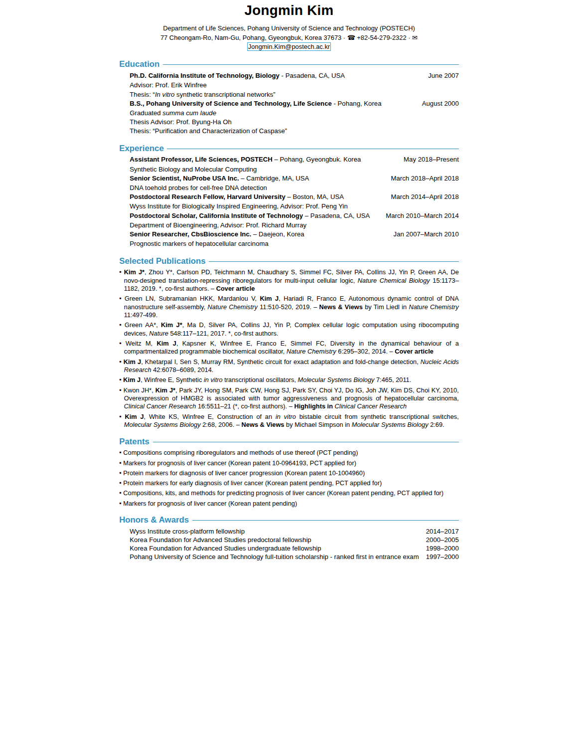Jongmin Kim
Department of Life Sciences, Pohang University of Science and Technology (POSTECH)
77 Cheongam-Ro, Nam-Gu, Pohang, Gyeongbuk, Korea 37673 · ☎ +82-54-279-2322 · ✉ Jongmin.Kim@postech.ac.kr
Education
Ph.D. California Institute of Technology, Biology - Pasadena, CA, USA
June 2007
Advisor: Prof. Erik Winfree
Thesis: “In vitro synthetic transcriptional networks”
B.S., Pohang University of Science and Technology, Life Science - Pohang, Korea
August 2000
Graduated summa cum laude
Thesis Advisor: Prof. Byung-Ha Oh
Thesis: “Purification and Characterization of Caspase”
Experience
Assistant Professor, Life Sciences, POSTECH – Pohang, Gyeongbuk. Korea
May 2018–Present
Synthetic Biology and Molecular Computing
Senior Scientist, NuProbe USA Inc. – Cambridge, MA, USA
March 2018–April 2018
DNA toehold probes for cell-free DNA detection
Postdoctoral Research Fellow, Harvard University – Boston, MA, USA
March 2014–April 2018
Wyss Institute for Biologically Inspired Engineering, Advisor: Prof. Peng Yin
Postdoctoral Scholar, California Institute of Technology – Pasadena, CA, USA
March 2010–March 2014
Department of Bioengineering, Advisor: Prof. Richard Murray
Senior Researcher, CbsBioscience Inc. – Daejeon, Korea
Jan 2007–March 2010
Prognostic markers of hepatocellular carcinoma
Selected Publications
Kim J*, Zhou Y*, Carlson PD, Teichmann M, Chaudhary S, Simmel FC, Silver PA, Collins JJ, Yin P, Green AA, De novo-designed translation-repressing riboregulators for multi-input cellular logic, Nature Chemical Biology 15:1173–1182, 2019. *, co-first authors. – Cover article
Green LN, Subramanian HKK, Mardanlou V, Kim J, Hariadi R, Franco E, Autonomous dynamic control of DNA nanostructure self-assembly, Nature Chemistry 11:510-520, 2019. – News & Views by Tim Liedl in Nature Chemistry 11:497-499.
Green AA*, Kim J*, Ma D, Silver PA, Collins JJ, Yin P, Complex cellular logic computation using ribocomputing devices, Nature 548:117–121, 2017. *, co-first authors.
Weitz M, Kim J, Kapsner K, Winfree E, Franco E, Simmel FC, Diversity in the dynamical behaviour of a compartmentalized programmable biochemical oscillator, Nature Chemistry 6:295–302, 2014. – Cover article
Kim J, Khetarpal I, Sen S, Murray RM, Synthetic circuit for exact adaptation and fold-change detection, Nucleic Acids Research 42:6078–6089, 2014.
Kim J, Winfree E, Synthetic in vitro transcriptional oscillators, Molecular Systems Biology 7:465, 2011.
Kwon JH*, Kim J*, Park JY, Hong SM, Park CW, Hong SJ, Park SY, Choi YJ, Do IG, Joh JW, Kim DS, Choi KY, 2010, Overexpression of HMGB2 is associated with tumor aggressiveness and prognosis of hepatocellular carcinoma, Clinical Cancer Research 16:5511–21 (*, co-first authors). – Highlights in Clinical Cancer Research
Kim J, White KS, Winfree E, Construction of an in vitro bistable circuit from synthetic transcriptional switches, Molecular Systems Biology 2:68, 2006. – News & Views by Michael Simpson in Molecular Systems Biology 2:69.
Patents
Compositions comprising riboregulators and methods of use thereof (PCT pending)
Markers for prognosis of liver cancer (Korean patent 10-0964193, PCT applied for)
Protein markers for diagnosis of liver cancer progression (Korean patent 10-1004960)
Protein markers for early diagnosis of liver cancer (Korean patent pending, PCT applied for)
Compositions, kits, and methods for predicting prognosis of liver cancer (Korean patent pending, PCT applied for)
Markers for prognosis of liver cancer (Korean patent pending)
Honors & Awards
Wyss Institute cross-platform fellowship 2014–2017
Korea Foundation for Advanced Studies predoctoral fellowship 2000–2005
Korea Foundation for Advanced Studies undergraduate fellowship 1998–2000
Pohang University of Science and Technology full-tuition scholarship - ranked first in entrance exam 1997–2000